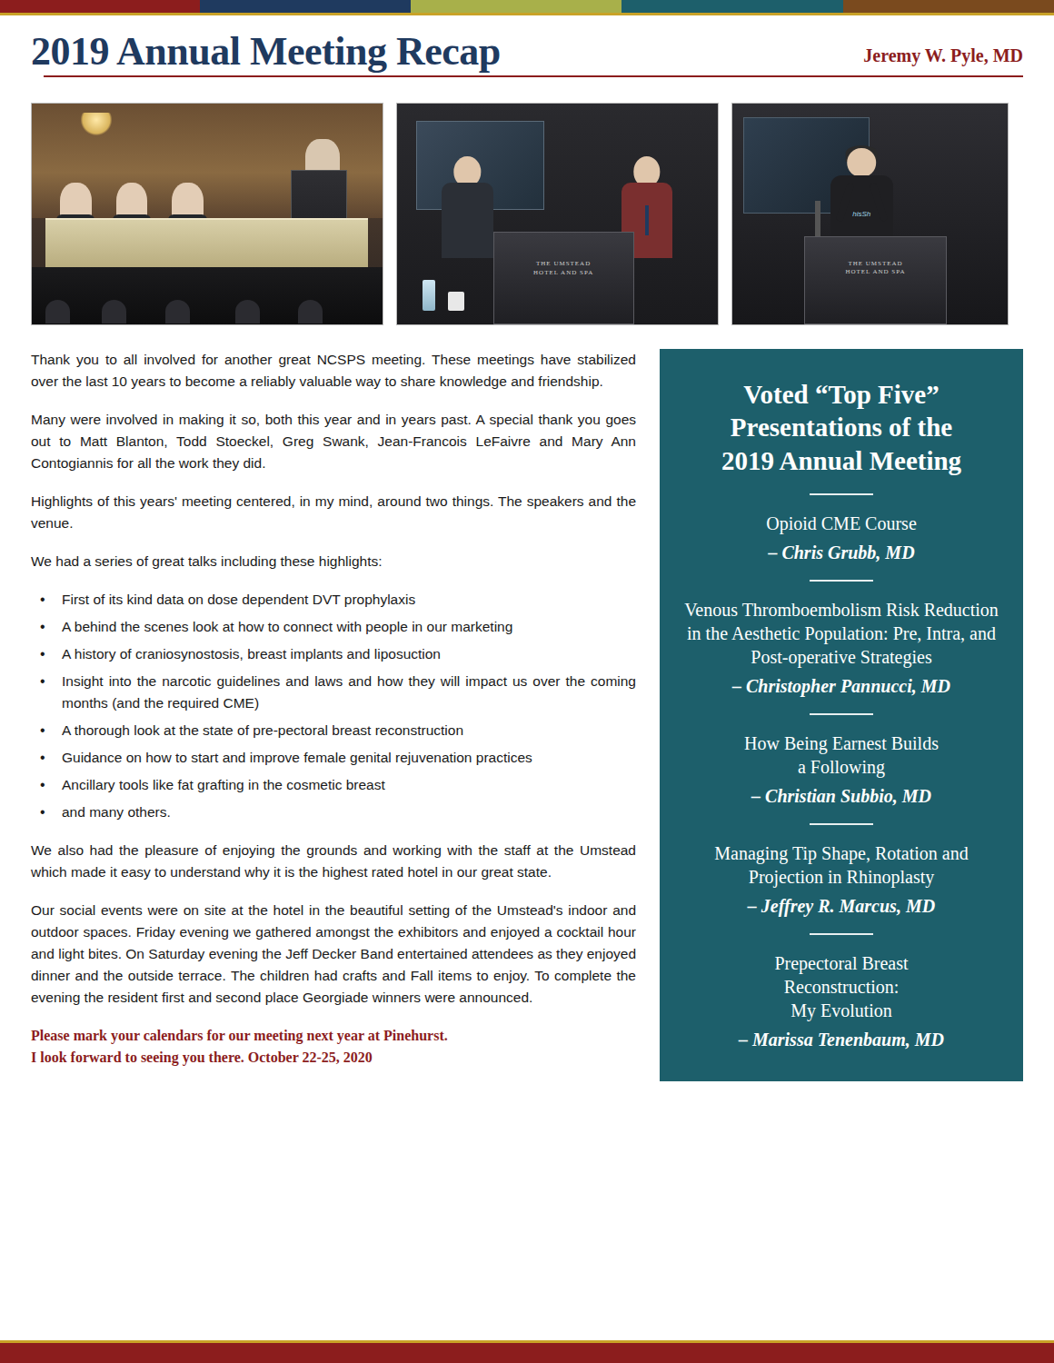2019 Annual Meeting Recap
Jeremy W. Pyle, MD
THE UMSTEAD
HOTEL AND SPA
hisSh
THE UMSTEAD
HOTEL AND SPA
Thank you to all involved for another great NCSPS meeting. These meetings have stabilized over the last 10 years to become a reliably valuable way to share knowledge and friendship.
Many were involved in making it so, both this year and in years past. A special thank you goes out to Matt Blanton, Todd Stoeckel, Greg Swank, Jean-Francois LeFaivre and Mary Ann Contogiannis for all the work they did.
Highlights of this years' meeting centered, in my mind, around two things. The speakers and the venue.
We had a series of great talks including these highlights:
First of its kind data on dose dependent DVT prophylaxis
A behind the scenes look at how to connect with people in our marketing
A history of craniosynostosis, breast implants and liposuction
Insight into the narcotic guidelines and laws and how they will impact us over the coming months (and the required CME)
A thorough look at the state of pre-pectoral breast reconstruction
Guidance on how to start and improve female genital rejuvenation practices
Ancillary tools like fat grafting in the cosmetic breast
and many others.
We also had the pleasure of enjoying the grounds and working with the staff at the Umstead which made it easy to understand why it is the highest rated hotel in our great state.
Our social events were on site at the hotel in the beautiful setting of the Umstead's indoor and outdoor spaces. Friday evening we gathered amongst the exhibitors and enjoyed a cocktail hour and light bites. On Saturday evening the Jeff Decker Band entertained attendees as they enjoyed dinner and the outside terrace. The children had crafts and Fall items to enjoy. To complete the evening the resident first and second place Georgiade winners were announced.
Please mark your calendars for our meeting next year at Pinehurst.
I look forward to seeing you there. October 22-25, 2020
Voted “Top Five”
Presentations of the
2019 Annual Meeting
Opioid CME Course
– Chris Grubb, MD
Venous Thromboembolism Risk Reduction in the Aesthetic Population: Pre, Intra, and Post-operative Strategies
– Christopher Pannucci, MD
How Being Earnest Builds
a Following
– Christian Subbio, MD
Managing Tip Shape, Rotation and Projection in Rhinoplasty
– Jeffrey R. Marcus, MD
Prepectoral Breast
Reconstruction:
My Evolution
– Marissa Tenenbaum, MD